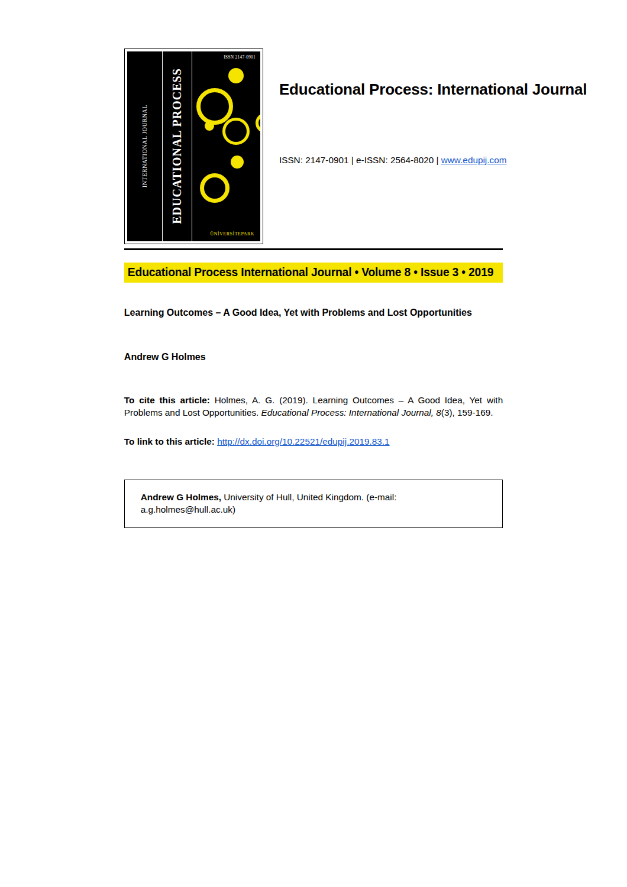ISSN 2147-0901
INTERNATIONAL JOURNAL
EDUCATIONAL PROCESS
ÜNİVERSİTEPARK
Educational Process: International Journal
ISSN: 2147-0901 | e-ISSN: 2564-8020 | www.edupij.com
Educational Process International Journal • Volume 8 • Issue 3 • 2019
Learning Outcomes – A Good Idea, Yet with Problems and Lost Opportunities
Andrew G Holmes
To cite this article: Holmes, A. G. (2019). Learning Outcomes – A Good Idea, Yet with Problems and Lost Opportunities. Educational Process: International Journal, 8(3), 159-169.
To link to this article: http://dx.doi.org/10.22521/edupij.2019.83.1
Andrew G Holmes, University of Hull, United Kingdom. (e-mail: a.g.holmes@hull.ac.uk)